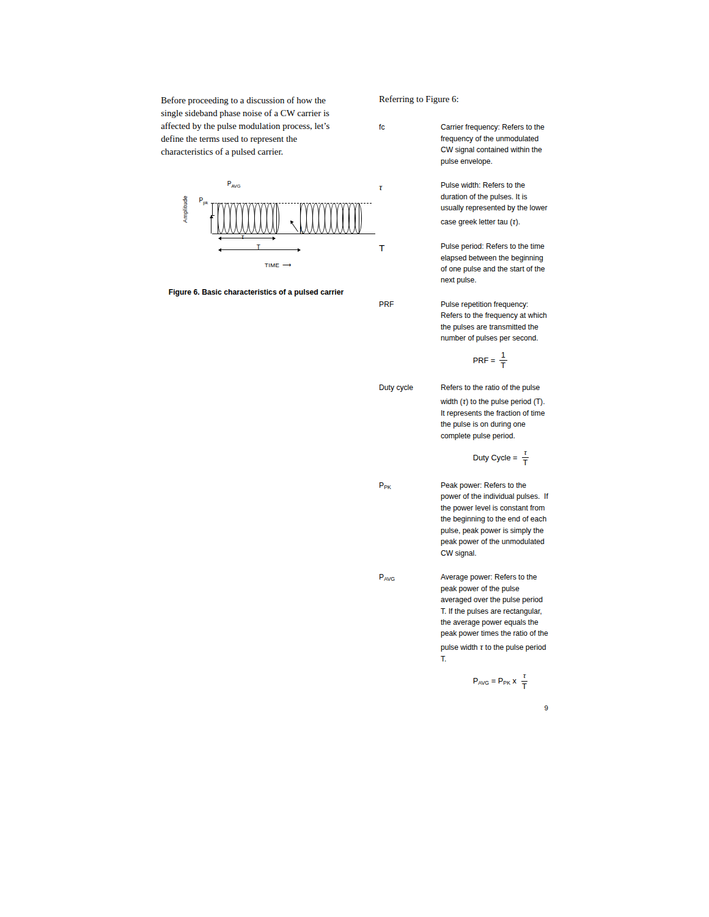Before proceeding to a discussion of how the single sideband phase noise of a CW carrier is affected by the pulse modulation process, let’s define the terms used to represent the characteristics of a pulsed carrier.
Amplitude PAVG Ppk
τ
T
fc TIME ⟶
Figure 6. Basic characteristics of a pulsed carrier
Referring to Figure 6:
fc
Carrier frequency: Refers to the frequency of the unmodulated CW signal contained within the pulse envelope.
τ
Pulse width: Refers to the duration of the pulses. It is usually represented by the lower case greek letter tau (τ).
T
Pulse period: Refers to the time elapsed between the beginning of one pulse and the start of the next pulse.
PRF
Pulse repetition frequency: Refers to the frequency at which the pulses are transmitted the number of pulses per second.
PRF = 1 T
Duty cycle
Refers to the ratio of the pulse width (τ) to the pulse period (T). It represents the fraction of time the pulse is on during one complete pulse period.
Duty Cycle = τT
PPK
Peak power: Refers to the power of the individual pulses. If the power level is constant from the beginning to the end of each pulse, peak power is simply the peak power of the unmodulated CW signal.
PAVG
Average power: Refers to the peak power of the pulse averaged over the pulse period T. If the pulses are rectangular, the average power equals the peak power times the ratio of the pulse width τ to the pulse period T.
PAVG = PPK x τT
9